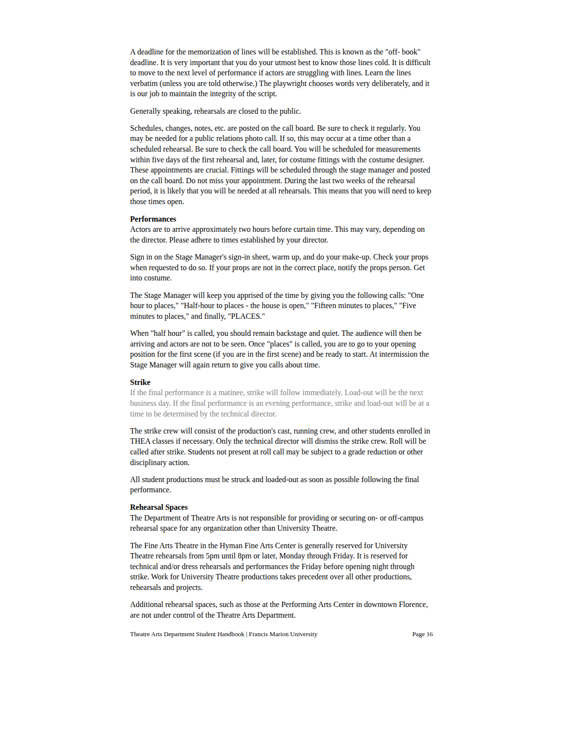A deadline for the memorization of lines will be established. This is known as the "off- book" deadline. It is very important that you do your utmost best to know those lines cold. It is difficult to move to the next level of performance if actors are struggling with lines. Learn the lines verbatim (unless you are told otherwise.) The playwright chooses words very deliberately, and it is our job to maintain the integrity of the script.
Generally speaking, rehearsals are closed to the public.
Schedules, changes, notes, etc. are posted on the call board. Be sure to check it regularly. You may be needed for a public relations photo call. If so, this may occur at a time other than a scheduled rehearsal. Be sure to check the call board. You will be scheduled for measurements within five days of the first rehearsal and, later, for costume fittings with the costume designer. These appointments are crucial. Fittings will be scheduled through the stage manager and posted on the call board. Do not miss your appointment. During the last two weeks of the rehearsal period, it is likely that you will be needed at all rehearsals. This means that you will need to keep those times open.
Performances
Actors are to arrive approximately two hours before curtain time. This may vary, depending on the director. Please adhere to times established by your director.
Sign in on the Stage Manager's sign-in sheet, warm up, and do your make-up. Check your props when requested to do so. If your props are not in the correct place, notify the props person. Get into costume.
The Stage Manager will keep you apprised of the time by giving you the following calls: "One hour to places," "Half-hour to places - the house is open," "Fifteen minutes to places," "Five minutes to places," and finally, "PLACES."
When "half hour" is called, you should remain backstage and quiet. The audience will then be arriving and actors are not to be seen. Once "places" is called, you are to go to your opening position for the first scene (if you are in the first scene) and be ready to start. At intermission the Stage Manager will again return to give you calls about time.
Strike
If the final performance is a matinee, strike will follow immediately. Load-out will be the next business day. If the final performance is an evening performance, strike and load-out will be at a time to be determined by the technical director.
The strike crew will consist of the production's cast, running crew, and other students enrolled in THEA classes if necessary. Only the technical director will dismiss the strike crew. Roll will be called after strike. Students not present at roll call may be subject to a grade reduction or other disciplinary action.
All student productions must be struck and loaded-out as soon as possible following the final performance.
Rehearsal Spaces
The Department of Theatre Arts is not responsible for providing or securing on- or off-campus rehearsal space for any organization other than University Theatre.
The Fine Arts Theatre in the Hyman Fine Arts Center is generally reserved for University Theatre rehearsals from 5pm until 8pm or later, Monday through Friday. It is reserved for technical and/or dress rehearsals and performances the Friday before opening night through strike. Work for University Theatre productions takes precedent over all other productions, rehearsals and projects.
Additional rehearsal spaces, such as those at the Performing Arts Center in downtown Florence, are not under control of the Theatre Arts Department.
Theatre Arts Department Student Handbook | Francis Marion University Page 16